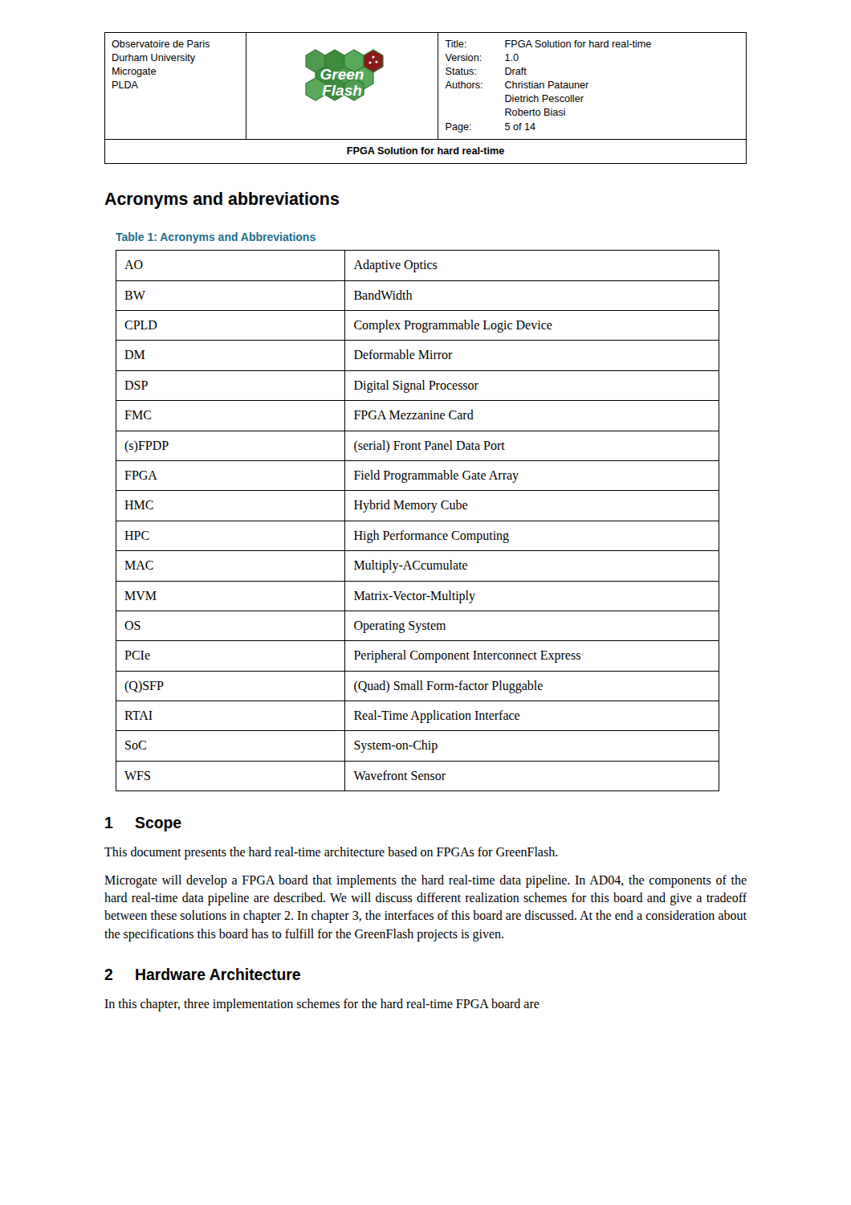| Observatoire de Paris Durham University Microgate PLDA | Green Flash | / Title: / FPGA Solution for hard real-time / / Version: / 1.0 / / Status: / Draft / / Authors: / Christian Patauner / / / Dietrich Pescoller / / / Roberto Biasi / / Page: / 5 of 14 / |
| FPGA Solution for hard real-time |
Acronyms and abbreviations
Table 1: Acronyms and Abbreviations
| AO | Adaptive Optics |
| BW | BandWidth |
| CPLD | Complex Programmable Logic Device |
| DM | Deformable Mirror |
| DSP | Digital Signal Processor |
| FMC | FPGA Mezzanine Card |
| (s)FPDP | (serial) Front Panel Data Port |
| FPGA | Field Programmable Gate Array |
| HMC | Hybrid Memory Cube |
| HPC | High Performance Computing |
| MAC | Multiply-ACcumulate |
| MVM | Matrix-Vector-Multiply |
| OS | Operating System |
| PCIe | Peripheral Component Interconnect Express |
| (Q)SFP | (Quad) Small Form-factor Pluggable |
| RTAI | Real-Time Application Interface |
| SoC | System-on-Chip |
| WFS | Wavefront Sensor |
1 Scope
This document presents the hard real-time architecture based on FPGAs for GreenFlash.
Microgate will develop a FPGA board that implements the hard real-time data pipeline. In AD04, the components of the hard real-time data pipeline are described. We will discuss different realization schemes for this board and give a tradeoff between these solutions in chapter 2. In chapter 3, the interfaces of this board are discussed. At the end a consideration about the specifications this board has to fulfill for the GreenFlash projects is given.
2 Hardware Architecture
In this chapter, three implementation schemes for the hard real-time FPGA board are